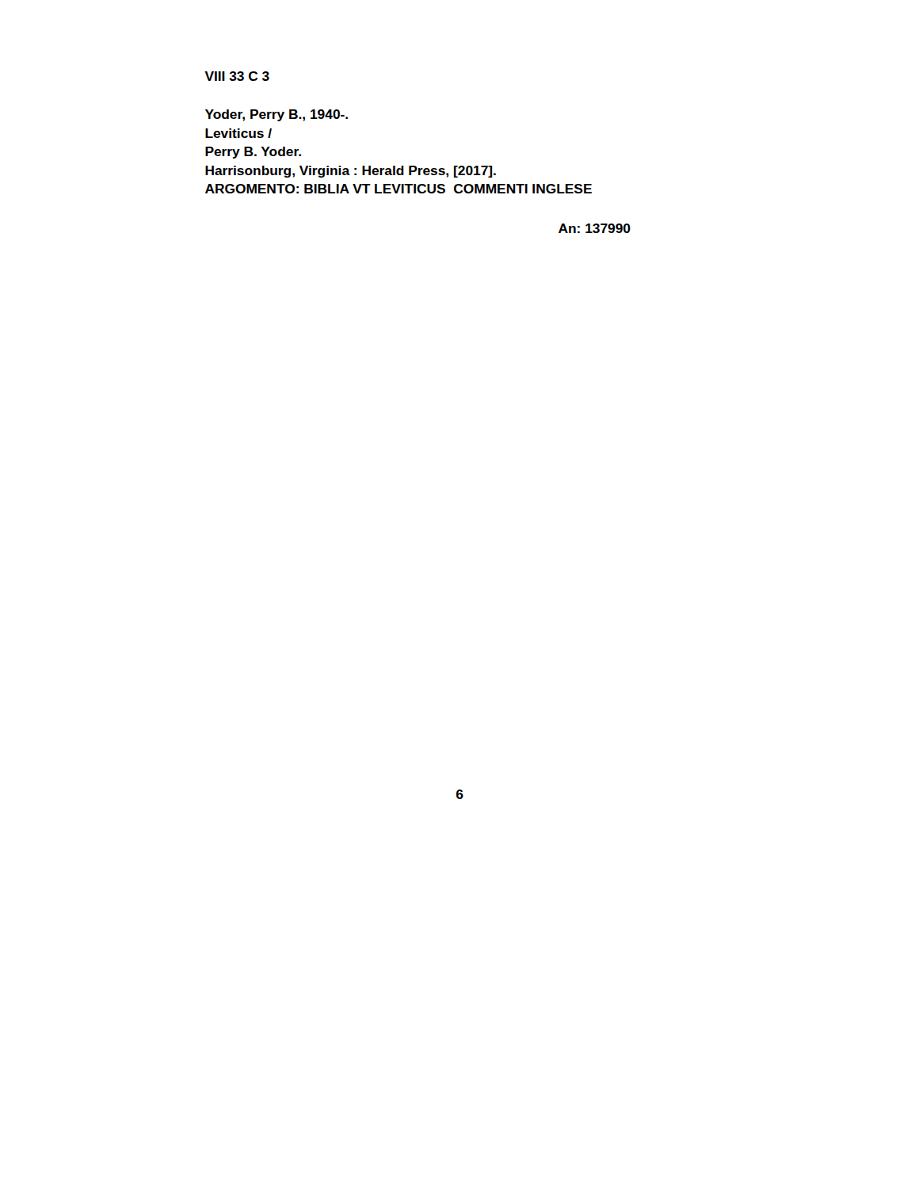VIII 33 C 3
Yoder, Perry B., 1940-.
Leviticus /
Perry B. Yoder.
Harrisonburg, Virginia : Herald Press, [2017].
ARGOMENTO: BIBLIA VT LEVITICUS COMMENTI INGLESE
An: 137990
6